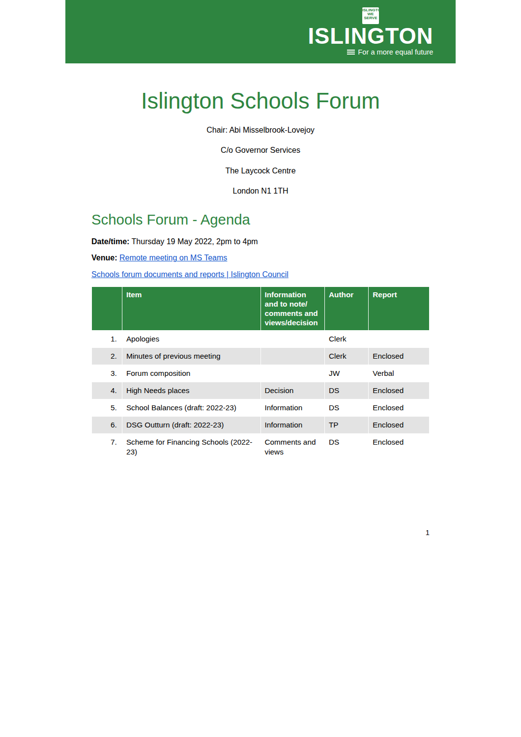ISLINGTON
WE SERVE
ISLINGTON
For a more equal future
Islington Schools Forum
Chair: Abi Misselbrook-Lovejoy
C/o Governor Services
The Laycock Centre
London N1 1TH
Schools Forum - Agenda
Date/time: Thursday 19 May 2022, 2pm to 4pm
Venue: Remote meeting on MS Teams
Schools forum documents and reports | Islington Council
| | Item | Information and to note/ comments and views/decision | Author | Report |
| --- | --- | --- | --- | --- |
| 1. | Apologies | | Clerk | |
| 2. | Minutes of previous meeting | | Clerk | Enclosed |
| 3. | Forum composition | | JW | Verbal |
| 4. | High Needs places | Decision | DS | Enclosed |
| 5. | School Balances (draft: 2022-23) | Information | DS | Enclosed |
| 6. | DSG Outturn (draft: 2022-23) | Information | TP | Enclosed |
| 7. | Scheme for Financing Schools (2022-23) | Comments and views | DS | Enclosed |
1